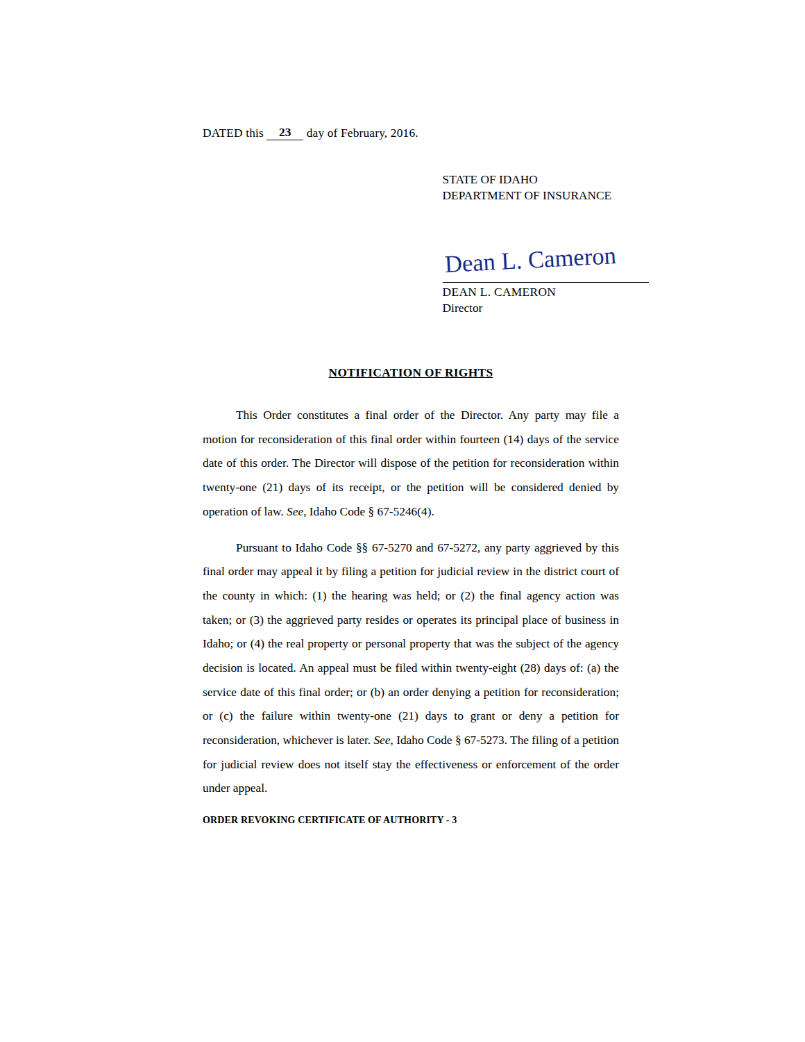DATED this 23 day of February, 2016.
STATE OF IDAHO
DEPARTMENT OF INSURANCE
Dean L. Cameron
DEAN L. CAMERON
Director
NOTIFICATION OF RIGHTS
This Order constitutes a final order of the Director. Any party may file a motion for reconsideration of this final order within fourteen (14) days of the service date of this order. The Director will dispose of the petition for reconsideration within twenty-one (21) days of its receipt, or the petition will be considered denied by operation of law. See, Idaho Code § 67-5246(4).
Pursuant to Idaho Code §§ 67-5270 and 67-5272, any party aggrieved by this final order may appeal it by filing a petition for judicial review in the district court of the county in which: (1) the hearing was held; or (2) the final agency action was taken; or (3) the aggrieved party resides or operates its principal place of business in Idaho; or (4) the real property or personal property that was the subject of the agency decision is located. An appeal must be filed within twenty-eight (28) days of: (a) the service date of this final order; or (b) an order denying a petition for reconsideration; or (c) the failure within twenty-one (21) days to grant or deny a petition for reconsideration, whichever is later. See, Idaho Code § 67-5273. The filing of a petition for judicial review does not itself stay the effectiveness or enforcement of the order under appeal.
ORDER REVOKING CERTIFICATE OF AUTHORITY - 3